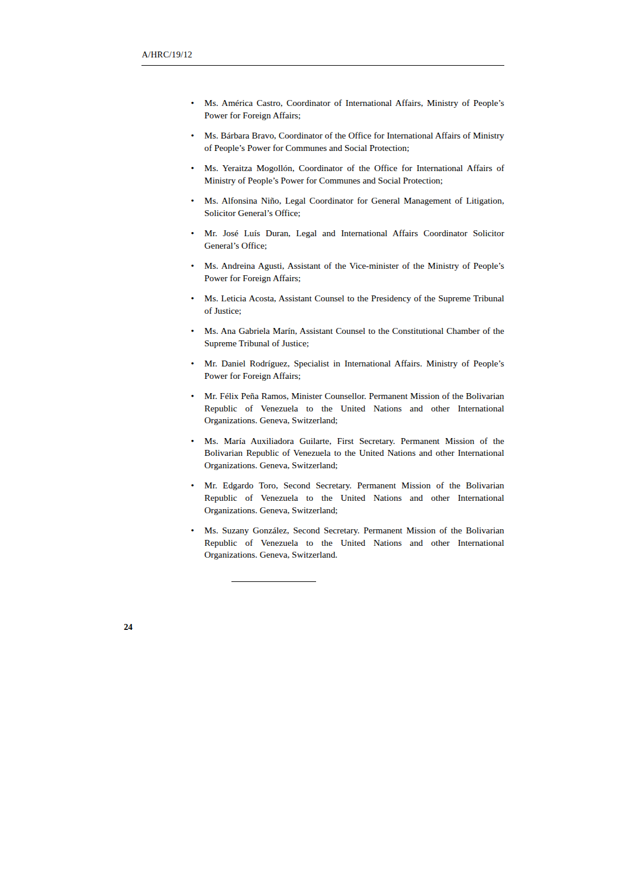A/HRC/19/12
Ms. América Castro, Coordinator of International Affairs, Ministry of People’s Power for Foreign Affairs;
Ms. Bárbara Bravo, Coordinator of the Office for International Affairs of Ministry of People’s Power for Communes and Social Protection;
Ms. Yeraitza Mogollón, Coordinator of the Office for International Affairs of Ministry of People’s Power for Communes and Social Protection;
Ms. Alfonsina Niño, Legal Coordinator for General Management of Litigation, Solicitor General’s Office;
Mr. José Luís Duran, Legal and International Affairs Coordinator Solicitor General’s Office;
Ms. Andreina Agusti, Assistant of the Vice-minister of the Ministry of People’s Power for Foreign Affairs;
Ms. Leticia Acosta, Assistant Counsel to the Presidency of the Supreme Tribunal of Justice;
Ms. Ana Gabriela Marín, Assistant Counsel to the Constitutional Chamber of the Supreme Tribunal of Justice;
Mr. Daniel Rodríguez, Specialist in International Affairs. Ministry of People’s Power for Foreign Affairs;
Mr. Félix Peña Ramos, Minister Counsellor. Permanent Mission of the Bolivarian Republic of Venezuela to the United Nations and other International Organizations. Geneva, Switzerland;
Ms. María Auxiliadora Guilarte, First Secretary. Permanent Mission of the Bolivarian Republic of Venezuela to the United Nations and other International Organizations. Geneva, Switzerland;
Mr. Edgardo Toro, Second Secretary. Permanent Mission of the Bolivarian Republic of Venezuela to the United Nations and other International Organizations. Geneva, Switzerland;
Ms. Suzany González, Second Secretary. Permanent Mission of the Bolivarian Republic of Venezuela to the United Nations and other International Organizations. Geneva, Switzerland.
24